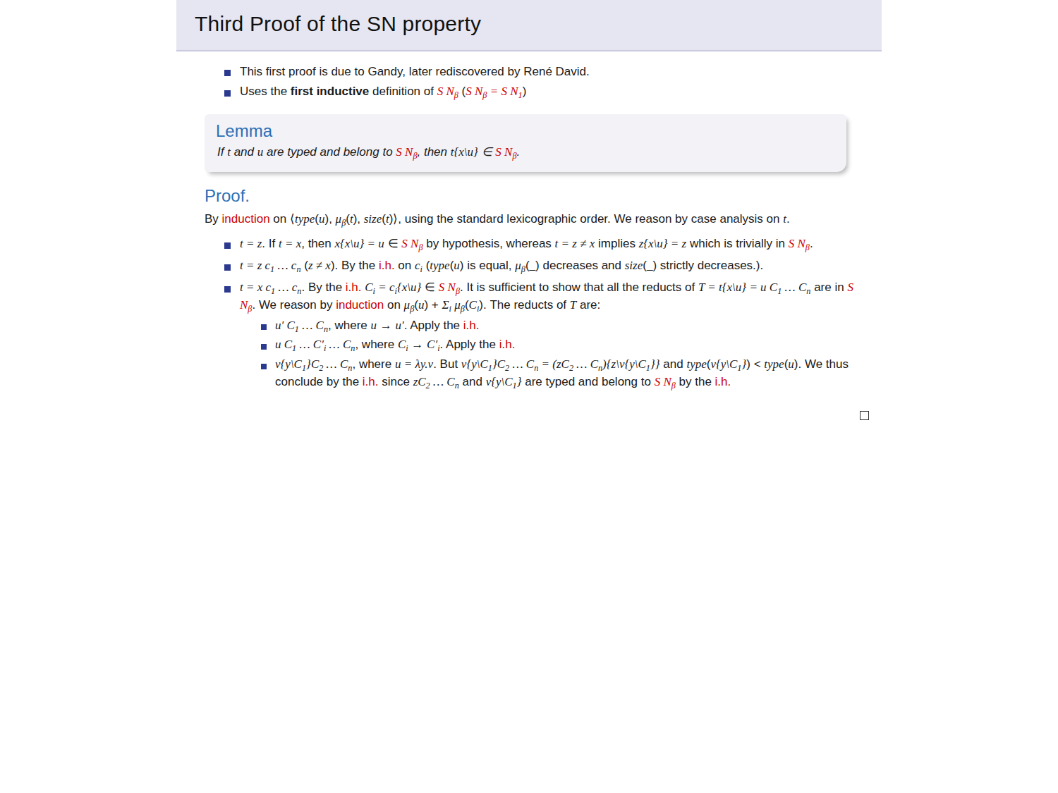Third Proof of the SN property
This first proof is due to Gandy, later rediscovered by René David.
Uses the first inductive definition of S Nβ (S Nβ = S N1)
Lemma
If t and u are typed and belong to S Nβ, then t{x\u} ∈ S Nβ.
Proof.
By induction on ⟨type(u), μβ(t), size(t)⟩, using the standard lexicographic order. We reason by case analysis on t.
t = z. If t = x, then x{x\u} = u ∈ S Nβ by hypothesis, whereas t = z ≠ x implies z{x\u} = z which is trivially in S Nβ.
t = z c1 … cn (z ≠ x). By the i.h. on ci (type(u) is equal, μβ(_) decreases and size(_) strictly decreases.).
t = x c1 … cn. By the i.h. Ci = ci{x\u} ∈ S Nβ. It is sufficient to show that all the reducts of T = t{x\u} = u C1 … Cn are in S Nβ. We reason by induction on μβ(u) + Σi μβ(Ci). The reducts of T are:
u′ C1 … Cn, where u → u′. Apply the i.h.
u C1 … C′i … Cn, where Ci → C′i. Apply the i.h.
v{y\C1}C2 … Cn, where u = λy.v. But v{y\C1}C2 … Cn = (zC2 … Cn){z\v{y\C1}} and type(v{y\C1}) < type(u). We thus conclude by the i.h. since zC2 … Cn and v{y\C1} are typed and belong to S Nβ by the i.h.